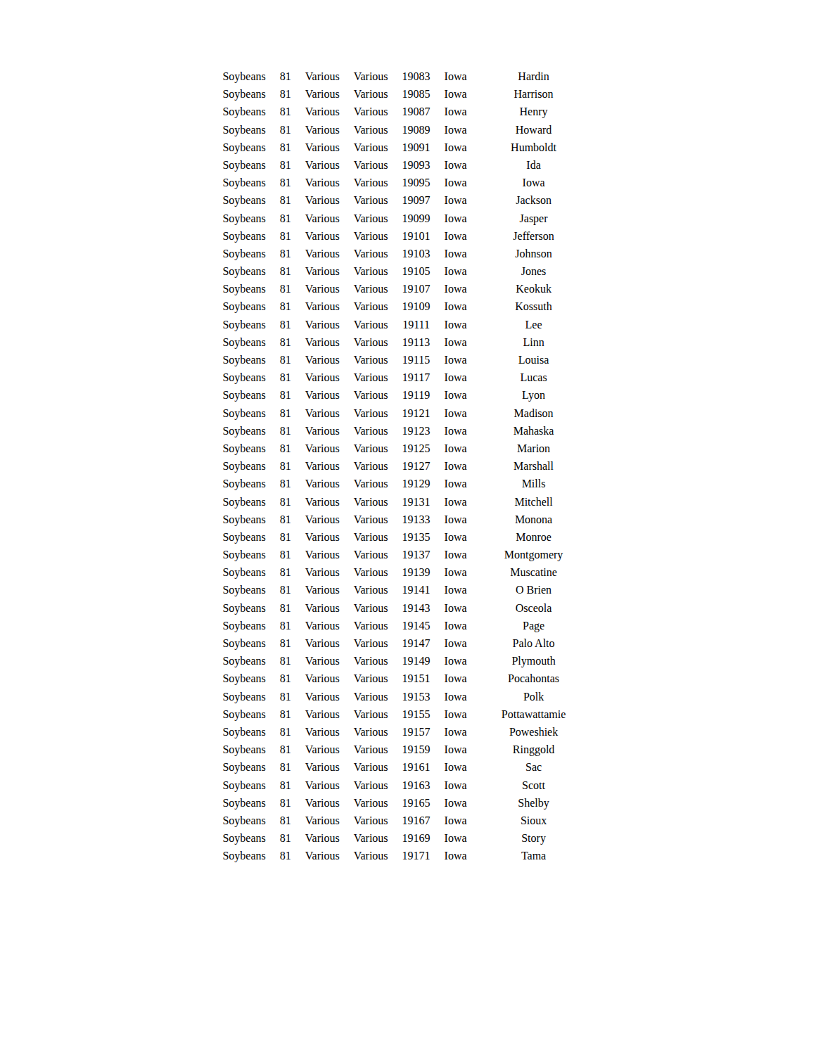| Soybeans | 81 | Various | Various | 19083 | Iowa | Hardin |
| Soybeans | 81 | Various | Various | 19085 | Iowa | Harrison |
| Soybeans | 81 | Various | Various | 19087 | Iowa | Henry |
| Soybeans | 81 | Various | Various | 19089 | Iowa | Howard |
| Soybeans | 81 | Various | Various | 19091 | Iowa | Humboldt |
| Soybeans | 81 | Various | Various | 19093 | Iowa | Ida |
| Soybeans | 81 | Various | Various | 19095 | Iowa | Iowa |
| Soybeans | 81 | Various | Various | 19097 | Iowa | Jackson |
| Soybeans | 81 | Various | Various | 19099 | Iowa | Jasper |
| Soybeans | 81 | Various | Various | 19101 | Iowa | Jefferson |
| Soybeans | 81 | Various | Various | 19103 | Iowa | Johnson |
| Soybeans | 81 | Various | Various | 19105 | Iowa | Jones |
| Soybeans | 81 | Various | Various | 19107 | Iowa | Keokuk |
| Soybeans | 81 | Various | Various | 19109 | Iowa | Kossuth |
| Soybeans | 81 | Various | Various | 19111 | Iowa | Lee |
| Soybeans | 81 | Various | Various | 19113 | Iowa | Linn |
| Soybeans | 81 | Various | Various | 19115 | Iowa | Louisa |
| Soybeans | 81 | Various | Various | 19117 | Iowa | Lucas |
| Soybeans | 81 | Various | Various | 19119 | Iowa | Lyon |
| Soybeans | 81 | Various | Various | 19121 | Iowa | Madison |
| Soybeans | 81 | Various | Various | 19123 | Iowa | Mahaska |
| Soybeans | 81 | Various | Various | 19125 | Iowa | Marion |
| Soybeans | 81 | Various | Various | 19127 | Iowa | Marshall |
| Soybeans | 81 | Various | Various | 19129 | Iowa | Mills |
| Soybeans | 81 | Various | Various | 19131 | Iowa | Mitchell |
| Soybeans | 81 | Various | Various | 19133 | Iowa | Monona |
| Soybeans | 81 | Various | Various | 19135 | Iowa | Monroe |
| Soybeans | 81 | Various | Various | 19137 | Iowa | Montgomery |
| Soybeans | 81 | Various | Various | 19139 | Iowa | Muscatine |
| Soybeans | 81 | Various | Various | 19141 | Iowa | O Brien |
| Soybeans | 81 | Various | Various | 19143 | Iowa | Osceola |
| Soybeans | 81 | Various | Various | 19145 | Iowa | Page |
| Soybeans | 81 | Various | Various | 19147 | Iowa | Palo Alto |
| Soybeans | 81 | Various | Various | 19149 | Iowa | Plymouth |
| Soybeans | 81 | Various | Various | 19151 | Iowa | Pocahontas |
| Soybeans | 81 | Various | Various | 19153 | Iowa | Polk |
| Soybeans | 81 | Various | Various | 19155 | Iowa | Pottawattamie |
| Soybeans | 81 | Various | Various | 19157 | Iowa | Poweshiek |
| Soybeans | 81 | Various | Various | 19159 | Iowa | Ringgold |
| Soybeans | 81 | Various | Various | 19161 | Iowa | Sac |
| Soybeans | 81 | Various | Various | 19163 | Iowa | Scott |
| Soybeans | 81 | Various | Various | 19165 | Iowa | Shelby |
| Soybeans | 81 | Various | Various | 19167 | Iowa | Sioux |
| Soybeans | 81 | Various | Various | 19169 | Iowa | Story |
| Soybeans | 81 | Various | Various | 19171 | Iowa | Tama |